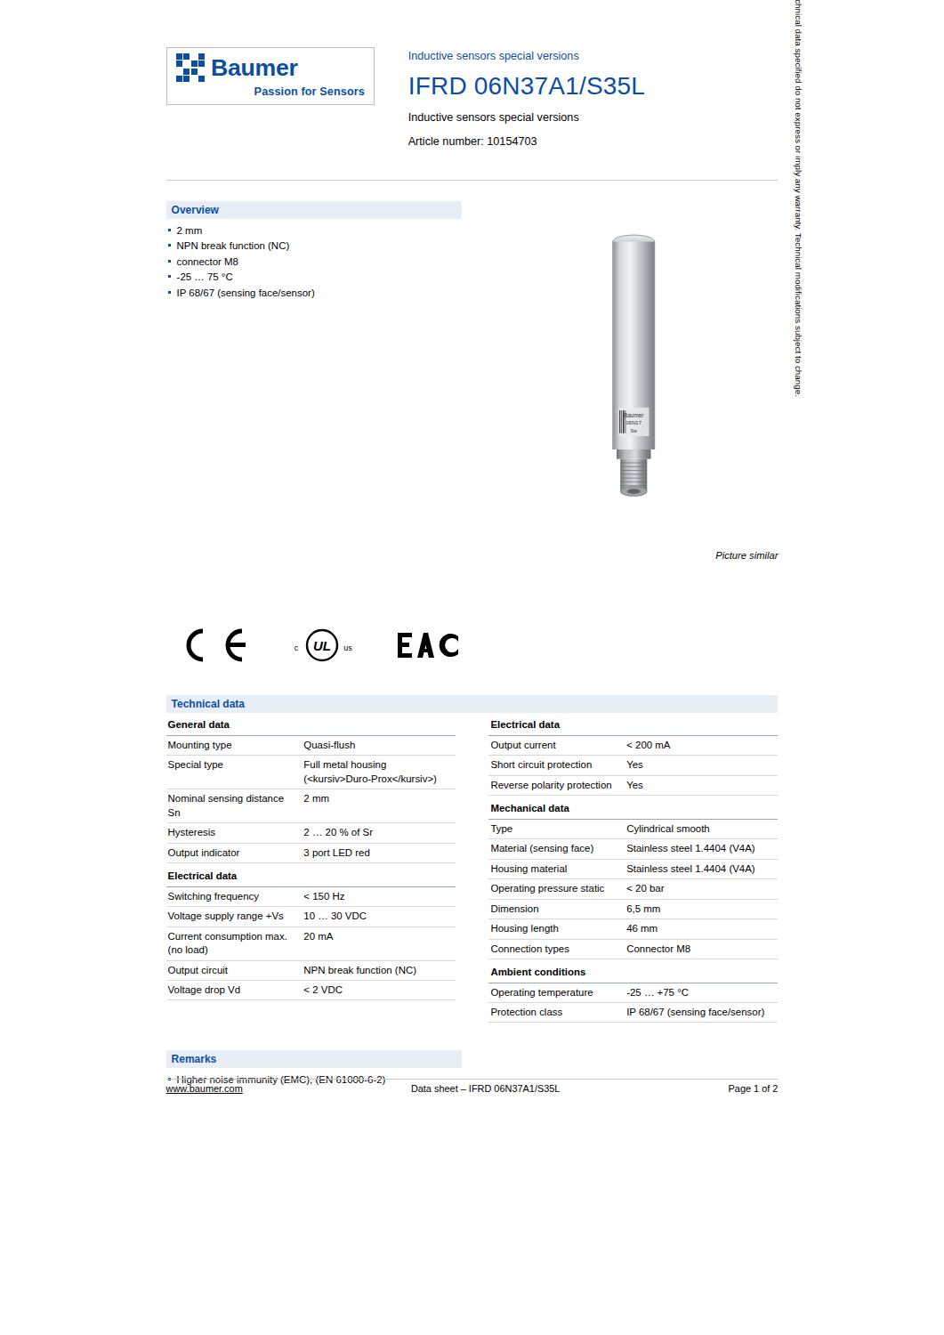Baumer
Passion for Sensors
Inductive sensors special versions
IFRD 06N37A1/S35L
Inductive sensors special versions
Article number: 10154703
Overview
2 mm
NPN break function (NC)
connector M8
-25 … 75 °C
IP 68/67 (sensing face/sensor)
Baumer 06N17 Sw
Picture similar
UL c us
Technical data
| General data |
| Mounting type | Quasi-flush |
| Special type | Full metal housing (<kursiv>Duro-Prox</kursiv>) |
| Nominal sensing distance Sn | 2 mm |
| Hysteresis | 2 … 20 % of Sr |
| Output indicator | 3 port LED red |
| Electrical data |
| Switching frequency | < 150 Hz |
| Voltage supply range +Vs | 10 … 30 VDC |
| Current consumption max. (no load) | 20 mA |
| Output circuit | NPN break function (NC) |
| Voltage drop Vd | < 2 VDC |
| Electrical data |
| Output current | < 200 mA |
| Short circuit protection | Yes |
| Reverse polarity protection | Yes |
| Mechanical data |
| Type | Cylindrical smooth |
| Material (sensing face) | Stainless steel 1.4404 (V4A) |
| Housing material | Stainless steel 1.4404 (V4A) |
| Operating pressure static | < 20 bar |
| Dimension | 6,5 mm |
| Housing length | 46 mm |
| Connection types | Connector M8 |
| Ambient conditions |
| Operating temperature | -25 … +75 °C |
| Protection class | IP 68/67 (sensing face/sensor) |
Remarks
Higher noise immunity (EMC), (EN 61000-6-2)
2021-04-28 The product features and technical data specified do not express or imply any warranty. Technical modifications subject to change.
www.baumer.com
Data sheet – IFRD 06N37A1/S35L
Page 1 of 2